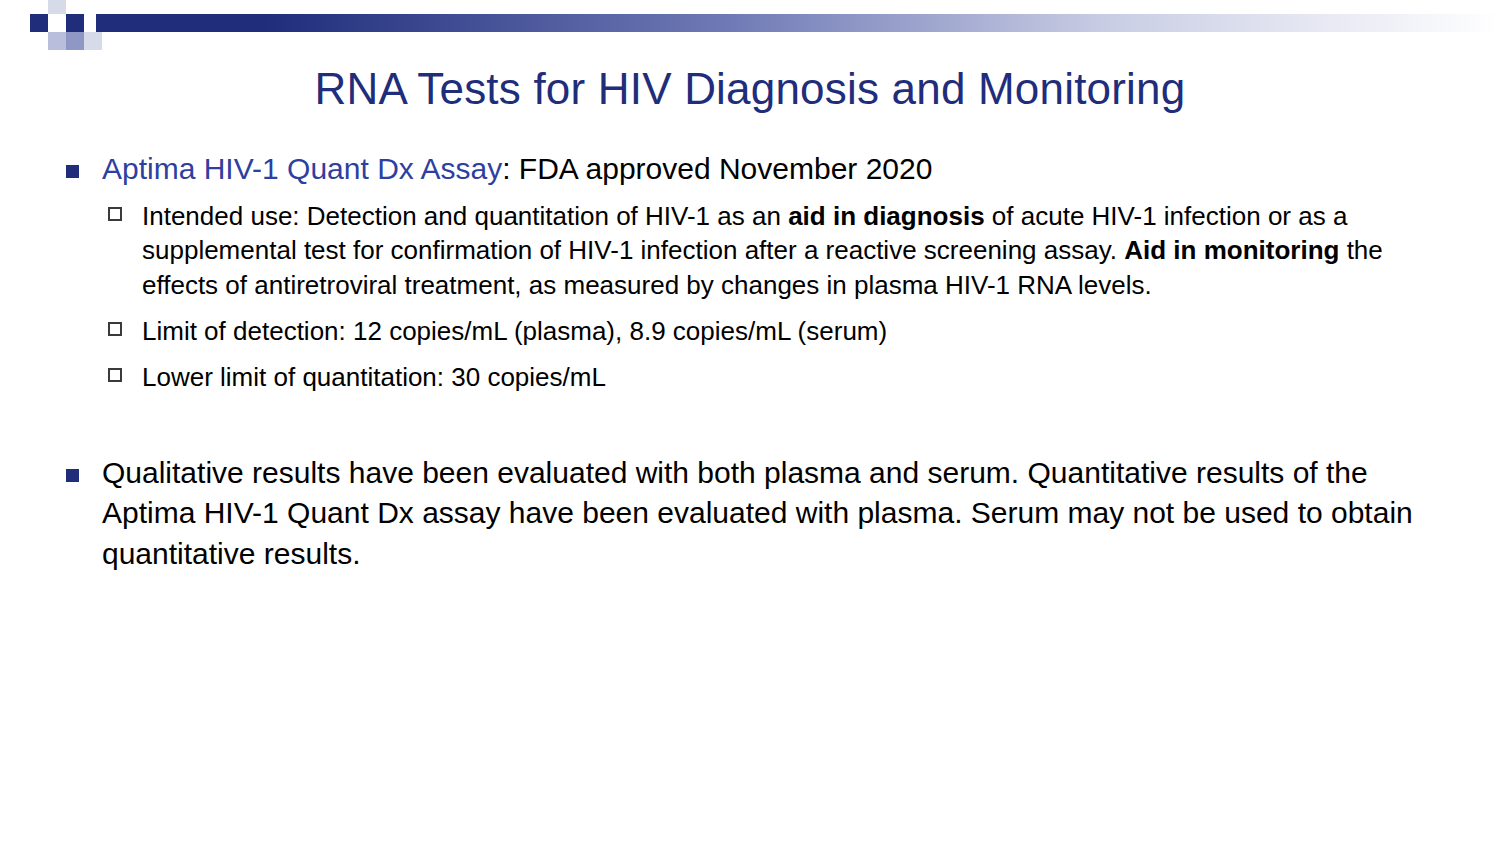RNA Tests for HIV Diagnosis and Monitoring
Aptima HIV-1 Quant Dx Assay: FDA approved November 2020
Intended use: Detection and quantitation of HIV-1 as an aid in diagnosis of acute HIV-1 infection or as a supplemental test for confirmation of HIV-1 infection after a reactive screening assay. Aid in monitoring the effects of antiretroviral treatment, as measured by changes in plasma HIV-1 RNA levels.
Limit of detection: 12 copies/mL (plasma), 8.9 copies/mL (serum)
Lower limit of quantitation: 30 copies/mL
Qualitative results have been evaluated with both plasma and serum. Quantitative results of the Aptima HIV-1 Quant Dx assay have been evaluated with plasma. Serum may not be used to obtain quantitative results.